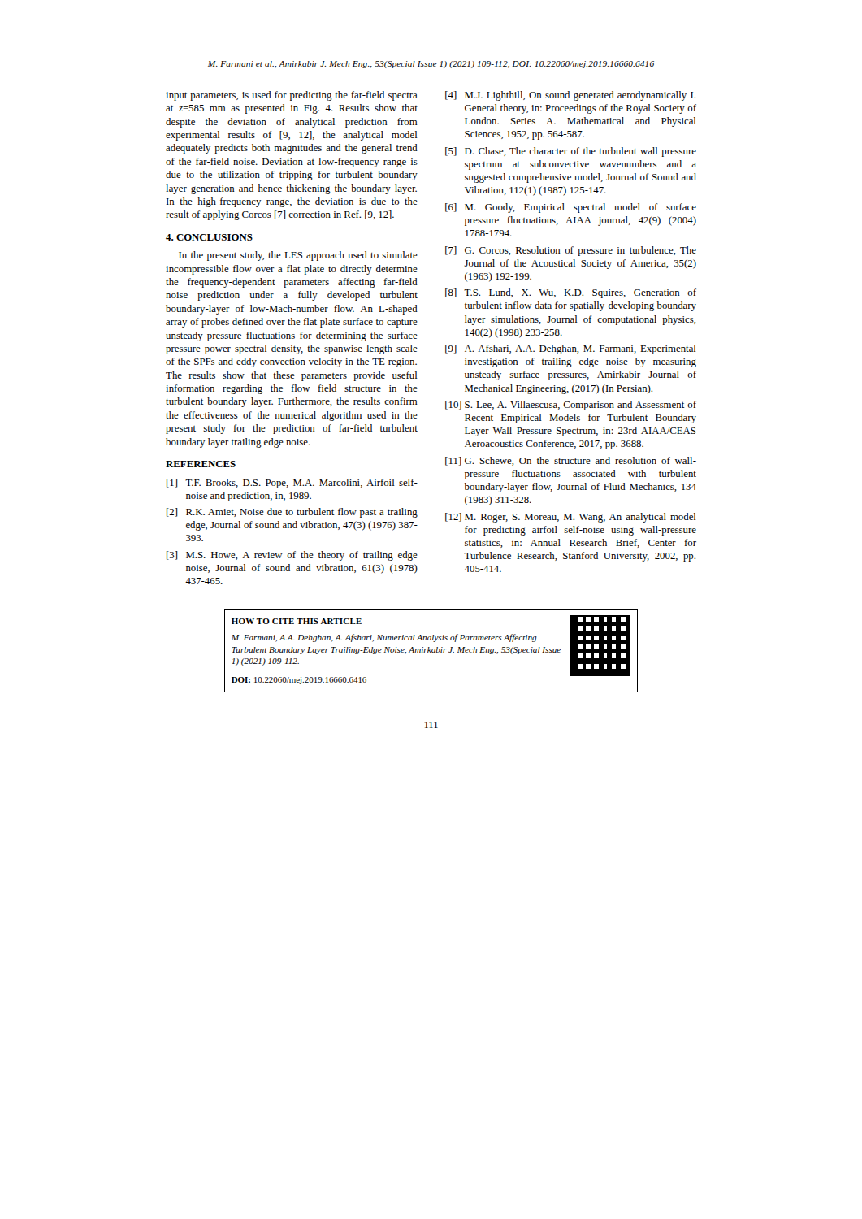M. Farmani et al., Amirkabir J. Mech Eng., 53(Special Issue 1) (2021) 109-112, DOI: 10.22060/mej.2019.16660.6416
input parameters, is used for predicting the far-field spectra at z=585 mm as presented in Fig. 4. Results show that despite the deviation of analytical prediction from experimental results of [9, 12], the analytical model adequately predicts both magnitudes and the general trend of the far-field noise. Deviation at low-frequency range is due to the utilization of tripping for turbulent boundary layer generation and hence thickening the boundary layer. In the high-frequency range, the deviation is due to the result of applying Corcos [7] correction in Ref. [9, 12].
4. Conclusions
In the present study, the LES approach used to simulate incompressible flow over a flat plate to directly determine the frequency-dependent parameters affecting far-field noise prediction under a fully developed turbulent boundary-layer of low-Mach-number flow. An L-shaped array of probes defined over the flat plate surface to capture unsteady pressure fluctuations for determining the surface pressure power spectral density, the spanwise length scale of the SPFs and eddy convection velocity in the TE region. The results show that these parameters provide useful information regarding the flow field structure in the turbulent boundary layer. Furthermore, the results confirm the effectiveness of the numerical algorithm used in the present study for the prediction of far-field turbulent boundary layer trailing edge noise.
References
[1] T.F. Brooks, D.S. Pope, M.A. Marcolini, Airfoil self-noise and prediction, in, 1989.
[2] R.K. Amiet, Noise due to turbulent flow past a trailing edge, Journal of sound and vibration, 47(3) (1976) 387-393.
[3] M.S. Howe, A review of the theory of trailing edge noise, Journal of sound and vibration, 61(3) (1978) 437-465.
[4] M.J. Lighthill, On sound generated aerodynamically I. General theory, in: Proceedings of the Royal Society of London. Series A. Mathematical and Physical Sciences, 1952, pp. 564-587.
[5] D. Chase, The character of the turbulent wall pressure spectrum at subconvective wavenumbers and a suggested comprehensive model, Journal of Sound and Vibration, 112(1) (1987) 125-147.
[6] M. Goody, Empirical spectral model of surface pressure fluctuations, AIAA journal, 42(9) (2004) 1788-1794.
[7] G. Corcos, Resolution of pressure in turbulence, The Journal of the Acoustical Society of America, 35(2) (1963) 192-199.
[8] T.S. Lund, X. Wu, K.D. Squires, Generation of turbulent inflow data for spatially-developing boundary layer simulations, Journal of computational physics, 140(2) (1998) 233-258.
[9] A. Afshari, A.A. Dehghan, M. Farmani, Experimental investigation of trailing edge noise by measuring unsteady surface pressures, Amirkabir Journal of Mechanical Engineering, (2017) (In Persian).
[10] S. Lee, A. Villaescusa, Comparison and Assessment of Recent Empirical Models for Turbulent Boundary Layer Wall Pressure Spectrum, in: 23rd AIAA/CEAS Aeroacoustics Conference, 2017, pp. 3688.
[11] G. Schewe, On the structure and resolution of wall-pressure fluctuations associated with turbulent boundary-layer flow, Journal of Fluid Mechanics, 134 (1983) 311-328.
[12] M. Roger, S. Moreau, M. Wang, An analytical model for predicting airfoil self-noise using wall-pressure statistics, in: Annual Research Brief, Center for Turbulence Research, Stanford University, 2002, pp. 405-414.
HOW TO CITE THIS ARTICLE
M. Farmani, A.A. Dehghan, A. Afshari, Numerical Analysis of Parameters Affecting Turbulent Boundary Layer Trailing-Edge Noise, Amirkabir J. Mech Eng., 53(Special Issue 1) (2021) 109-112.
DOI: 10.22060/mej.2019.16660.6416
111